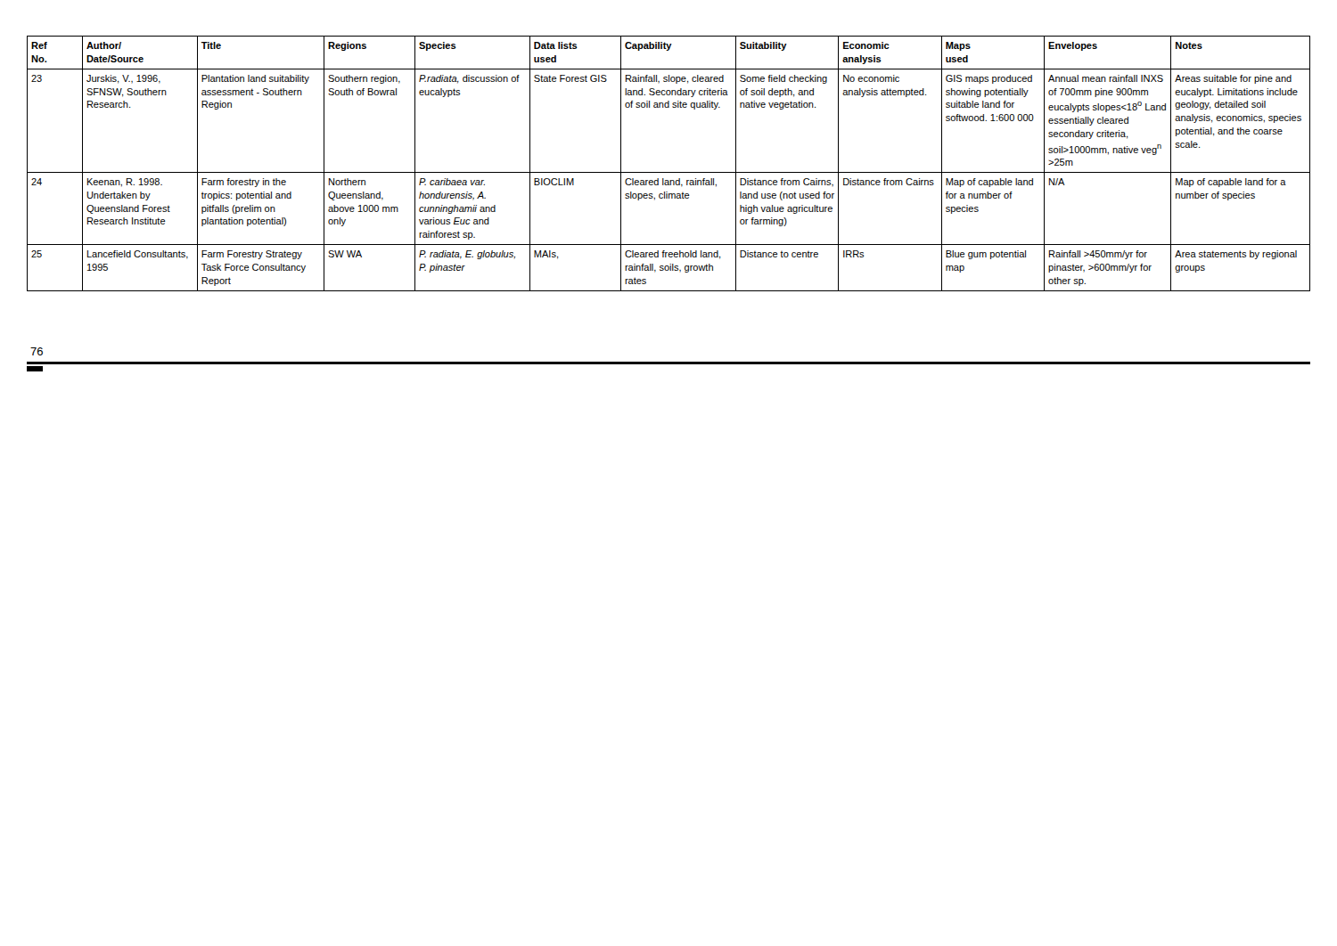| Ref No. | Author/ Date/Source | Title | Regions | Species | Data lists used | Capability | Suitability | Economic analysis | Maps used | Envelopes | Notes |
| --- | --- | --- | --- | --- | --- | --- | --- | --- | --- | --- | --- |
| 23 | Jurskis, V., 1996, SFNSW, Southern Research. | Plantation land suitability assessment - Southern Region | Southern region, South of Bowral | P.radiata, discussion of eucalypts | State Forest GIS | Rainfall, slope, cleared land. Secondary criteria of soil and site quality. | Some field checking of soil depth, and native vegetation. | No economic analysis attempted. | GIS maps produced showing potentially suitable land for softwood. 1:600 000 | Annual mean rainfall INXS of 700mm pine 900mm eucalypts slopes<18 o Land essentially cleared secondary criteria, soil>1000mm, native veg n >25m | Areas suitable for pine and eucalypt. Limitations include geology, detailed soil analysis, economics, species potential, and the coarse scale. |
| 24 | Keenan, R. 1998. Undertaken by Queensland Forest Research Institute | Farm forestry in the tropics: potential and pitfalls (prelim on plantation potential) | Northern Queensland, above 1000 mm only | P. caribaea var. hondurensis, A. cunninghamii and various Euc and rainforest sp. | BIOCLIM | Cleared land, rainfall, slopes, climate | Distance from Cairns, land use (not used for high value agriculture or farming) | Distance from Cairns | Map of capable land for a number of species | N/A | Map of capable land for a number of species |
| 25 | Lancefield Consultants, 1995 | Farm Forestry Strategy Task Force Consultancy Report | SW WA | P. radiata, E. globulus, P. pinaster | MAIs, | Cleared freehold land, rainfall, soils, growth rates | Distance to centre | IRRs | Blue gum potential map | Rainfall >450mm/yr for pinaster, >600mm/yr for other sp. | Area statements by regional groups |
76